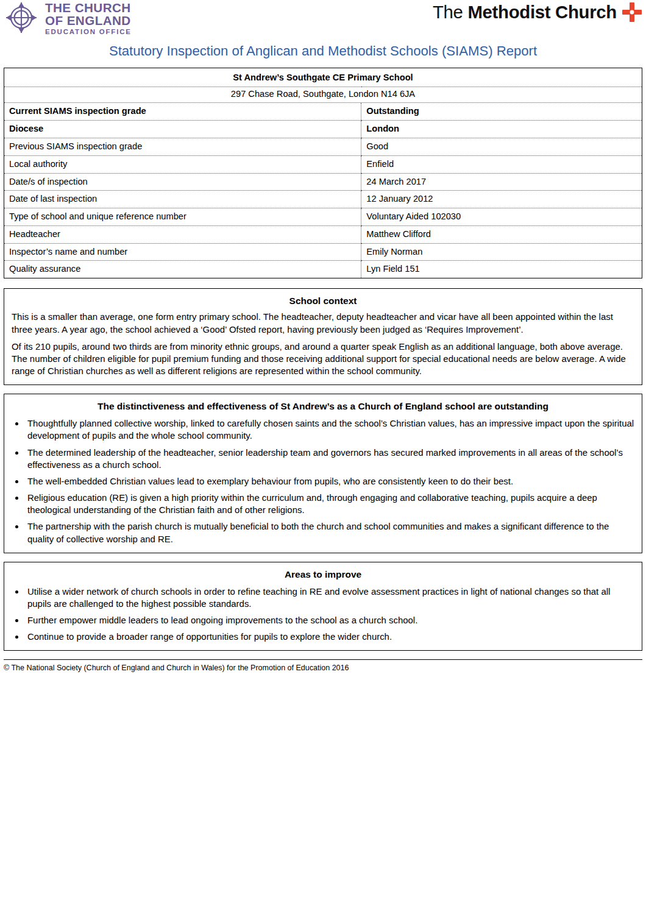THE CHURCH
OF ENGLAND EDUCATION OFFICE
The Methodist Church
Statutory Inspection of Anglican and Methodist Schools (SIAMS) Report
| St Andrew’s Southgate CE Primary School |
| 297 Chase Road, Southgate, London N14 6JA |
| Current SIAMS inspection grade | Outstanding |
| Diocese | London |
| Previous SIAMS inspection grade | Good |
| Local authority | Enfield |
| Date/s of inspection | 24 March 2017 |
| Date of last inspection | 12 January 2012 |
| Type of school and unique reference number | Voluntary Aided 102030 |
| Headteacher | Matthew Clifford |
| Inspector’s name and number | Emily Norman |
| Quality assurance | Lyn Field 151 |
School context
This is a smaller than average, one form entry primary school. The headteacher, deputy headteacher and vicar have all been appointed within the last three years. A year ago, the school achieved a ‘Good’ Ofsted report, having previously been judged as ‘Requires Improvement’.
Of its 210 pupils, around two thirds are from minority ethnic groups, and around a quarter speak English as an additional language, both above average. The number of children eligible for pupil premium funding and those receiving additional support for special educational needs are below average. A wide range of Christian churches as well as different religions are represented within the school community.
The distinctiveness and effectiveness of St Andrew’s as a Church of England school are outstanding
Thoughtfully planned collective worship, linked to carefully chosen saints and the school’s Christian values, has an impressive impact upon the spiritual development of pupils and the whole school community.
The determined leadership of the headteacher, senior leadership team and governors has secured marked improvements in all areas of the school’s effectiveness as a church school.
The well-embedded Christian values lead to exemplary behaviour from pupils, who are consistently keen to do their best.
Religious education (RE) is given a high priority within the curriculum and, through engaging and collaborative teaching, pupils acquire a deep theological understanding of the Christian faith and of other religions.
The partnership with the parish church is mutually beneficial to both the church and school communities and makes a significant difference to the quality of collective worship and RE.
Areas to improve
Utilise a wider network of church schools in order to refine teaching in RE and evolve assessment practices in light of national changes so that all pupils are challenged to the highest possible standards.
Further empower middle leaders to lead ongoing improvements to the school as a church school.
Continue to provide a broader range of opportunities for pupils to explore the wider church.
© The National Society (Church of England and Church in Wales) for the Promotion of Education 2016